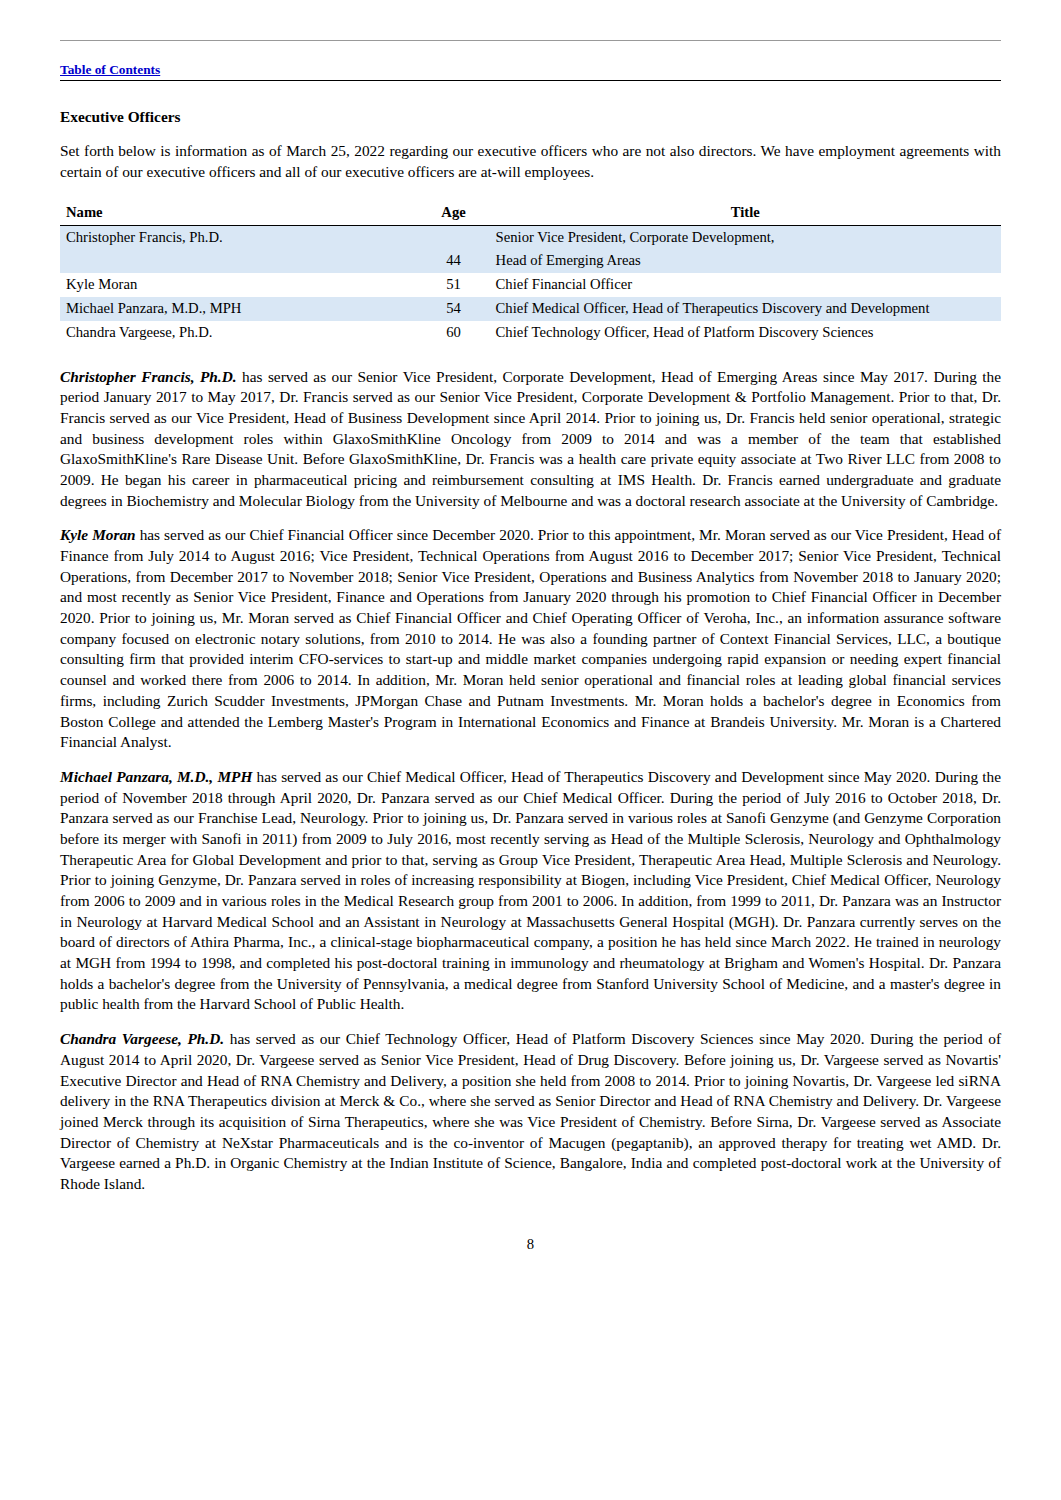Table of Contents
Executive Officers
Set forth below is information as of March 25, 2022 regarding our executive officers who are not also directors. We have employment agreements with certain of our executive officers and all of our executive officers are at-will employees.
| Name | Age | Title |
| --- | --- | --- |
| Christopher Francis, Ph.D. | | Senior Vice President, Corporate Development, |
| | 44 | Head of Emerging Areas |
| Kyle Moran | 51 | Chief Financial Officer |
| Michael Panzara, M.D., MPH | 54 | Chief Medical Officer, Head of Therapeutics Discovery and Development |
| Chandra Vargeese, Ph.D. | 60 | Chief Technology Officer, Head of Platform Discovery Sciences |
Christopher Francis, Ph.D. has served as our Senior Vice President, Corporate Development, Head of Emerging Areas since May 2017. During the period January 2017 to May 2017, Dr. Francis served as our Senior Vice President, Corporate Development & Portfolio Management. Prior to that, Dr. Francis served as our Vice President, Head of Business Development since April 2014. Prior to joining us, Dr. Francis held senior operational, strategic and business development roles within GlaxoSmithKline Oncology from 2009 to 2014 and was a member of the team that established GlaxoSmithKline's Rare Disease Unit. Before GlaxoSmithKline, Dr. Francis was a health care private equity associate at Two River LLC from 2008 to 2009. He began his career in pharmaceutical pricing and reimbursement consulting at IMS Health. Dr. Francis earned undergraduate and graduate degrees in Biochemistry and Molecular Biology from the University of Melbourne and was a doctoral research associate at the University of Cambridge.
Kyle Moran has served as our Chief Financial Officer since December 2020. Prior to this appointment, Mr. Moran served as our Vice President, Head of Finance from July 2014 to August 2016; Vice President, Technical Operations from August 2016 to December 2017; Senior Vice President, Technical Operations, from December 2017 to November 2018; Senior Vice President, Operations and Business Analytics from November 2018 to January 2020; and most recently as Senior Vice President, Finance and Operations from January 2020 through his promotion to Chief Financial Officer in December 2020. Prior to joining us, Mr. Moran served as Chief Financial Officer and Chief Operating Officer of Veroha, Inc., an information assurance software company focused on electronic notary solutions, from 2010 to 2014. He was also a founding partner of Context Financial Services, LLC, a boutique consulting firm that provided interim CFO-services to start-up and middle market companies undergoing rapid expansion or needing expert financial counsel and worked there from 2006 to 2014. In addition, Mr. Moran held senior operational and financial roles at leading global financial services firms, including Zurich Scudder Investments, JPMorgan Chase and Putnam Investments. Mr. Moran holds a bachelor's degree in Economics from Boston College and attended the Lemberg Master's Program in International Economics and Finance at Brandeis University. Mr. Moran is a Chartered Financial Analyst.
Michael Panzara, M.D., MPH has served as our Chief Medical Officer, Head of Therapeutics Discovery and Development since May 2020. During the period of November 2018 through April 2020, Dr. Panzara served as our Chief Medical Officer. During the period of July 2016 to October 2018, Dr. Panzara served as our Franchise Lead, Neurology. Prior to joining us, Dr. Panzara served in various roles at Sanofi Genzyme (and Genzyme Corporation before its merger with Sanofi in 2011) from 2009 to July 2016, most recently serving as Head of the Multiple Sclerosis, Neurology and Ophthalmology Therapeutic Area for Global Development and prior to that, serving as Group Vice President, Therapeutic Area Head, Multiple Sclerosis and Neurology. Prior to joining Genzyme, Dr. Panzara served in roles of increasing responsibility at Biogen, including Vice President, Chief Medical Officer, Neurology from 2006 to 2009 and in various roles in the Medical Research group from 2001 to 2006. In addition, from 1999 to 2011, Dr. Panzara was an Instructor in Neurology at Harvard Medical School and an Assistant in Neurology at Massachusetts General Hospital (MGH). Dr. Panzara currently serves on the board of directors of Athira Pharma, Inc., a clinical-stage biopharmaceutical company, a position he has held since March 2022. He trained in neurology at MGH from 1994 to 1998, and completed his post-doctoral training in immunology and rheumatology at Brigham and Women's Hospital. Dr. Panzara holds a bachelor's degree from the University of Pennsylvania, a medical degree from Stanford University School of Medicine, and a master's degree in public health from the Harvard School of Public Health.
Chandra Vargeese, Ph.D. has served as our Chief Technology Officer, Head of Platform Discovery Sciences since May 2020. During the period of August 2014 to April 2020, Dr. Vargeese served as Senior Vice President, Head of Drug Discovery. Before joining us, Dr. Vargeese served as Novartis' Executive Director and Head of RNA Chemistry and Delivery, a position she held from 2008 to 2014. Prior to joining Novartis, Dr. Vargeese led siRNA delivery in the RNA Therapeutics division at Merck & Co., where she served as Senior Director and Head of RNA Chemistry and Delivery. Dr. Vargeese joined Merck through its acquisition of Sirna Therapeutics, where she was Vice President of Chemistry. Before Sirna, Dr. Vargeese served as Associate Director of Chemistry at NeXstar Pharmaceuticals and is the co-inventor of Macugen (pegaptanib), an approved therapy for treating wet AMD. Dr. Vargeese earned a Ph.D. in Organic Chemistry at the Indian Institute of Science, Bangalore, India and completed post-doctoral work at the University of Rhode Island.
8